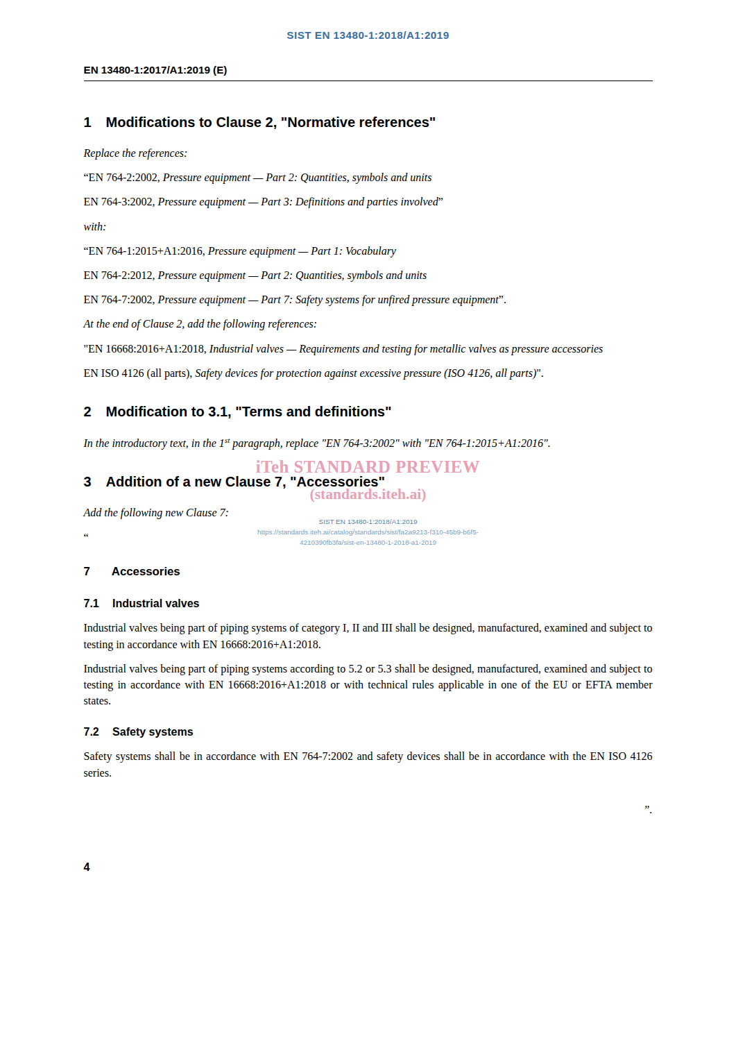SIST EN 13480-1:2018/A1:2019
EN 13480-1:2017/A1:2019 (E)
1 Modifications to Clause 2, "Normative references"
Replace the references:
EN 764-2:2002, Pressure equipment — Part 2: Quantities, symbols and units
EN 764-3:2002, Pressure equipment — Part 3: Definitions and parties involved”
with:
EN 764-1:2015+A1:2016, Pressure equipment — Part 1: Vocabulary
EN 764-2:2012, Pressure equipment — Part 2: Quantities, symbols and units
EN 764-7:2002, Pressure equipment — Part 7: Safety systems for unfired pressure equipment”.
At the end of Clause 2, add the following references:
"EN 16668:2016+A1:2018, Industrial valves — Requirements and testing for metallic valves as pressure accessories
EN ISO 4126 (all parts), Safety devices for protection against excessive pressure (ISO 4126, all parts)".
2 Modification to 3.1, "Terms and definitions"
In the introductory text, in the 1st paragraph, replace "EN 764-3:2002" with "EN 764-1:2015+A1:2016".
3 Addition of a new Clause 7, "Accessories"
Add the following new Clause 7:
“
7 Accessories
7.1 Industrial valves
Industrial valves being part of piping systems of category I, II and III shall be designed, manufactured, examined and subject to testing in accordance with EN 16668:2016+A1:2018.
Industrial valves being part of piping systems according to 5.2 or 5.3 shall be designed, manufactured, examined and subject to testing in accordance with EN 16668:2016+A1:2018 or with technical rules applicable in one of the EU or EFTA member states.
7.2 Safety systems
Safety systems shall be in accordance with EN 764-7:2002 and safety devices shall be in accordance with the EN ISO 4126 series.
”.
4
iTeh STANDARD PREVIEW
(standards.iteh.ai)
SIST EN 13480-1:2018/A1:2019
https://standards.iteh.ai/catalog/standards/sist/fa2a9213-f310-45b9-b6f5-
4210390fb3fa/sist-en-13480-1-2018-a1-2019